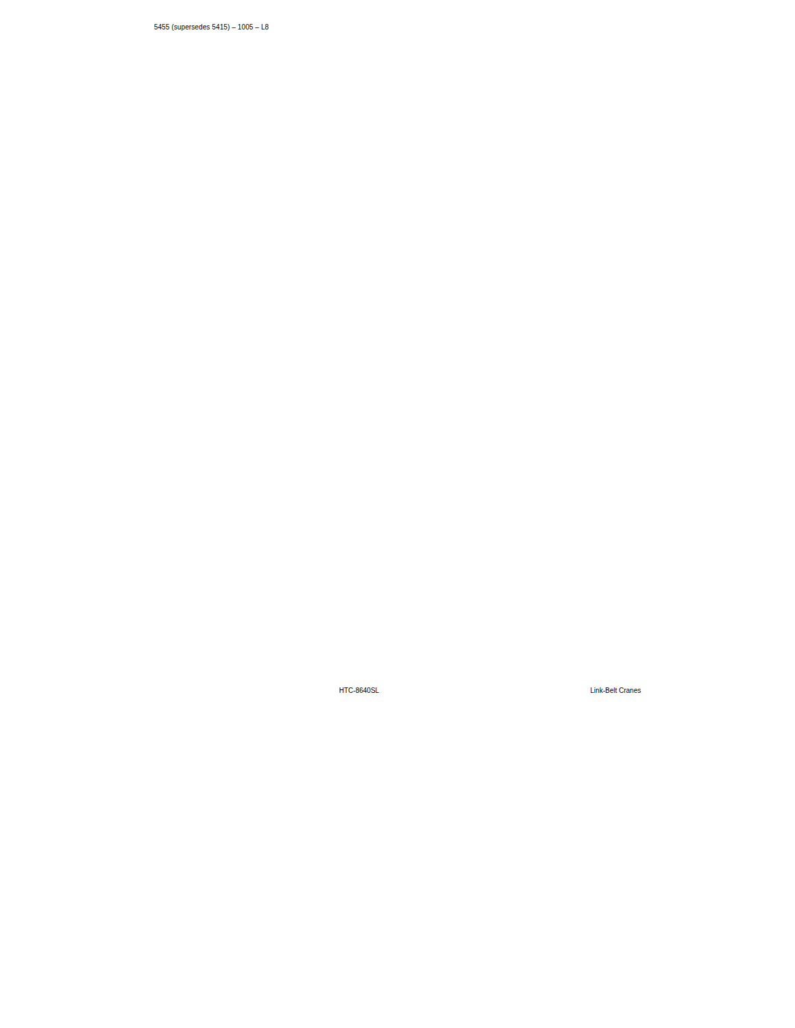5455 (supersedes 5415) – 1005 – L8
HTC-8640SL
Link-Belt Cranes